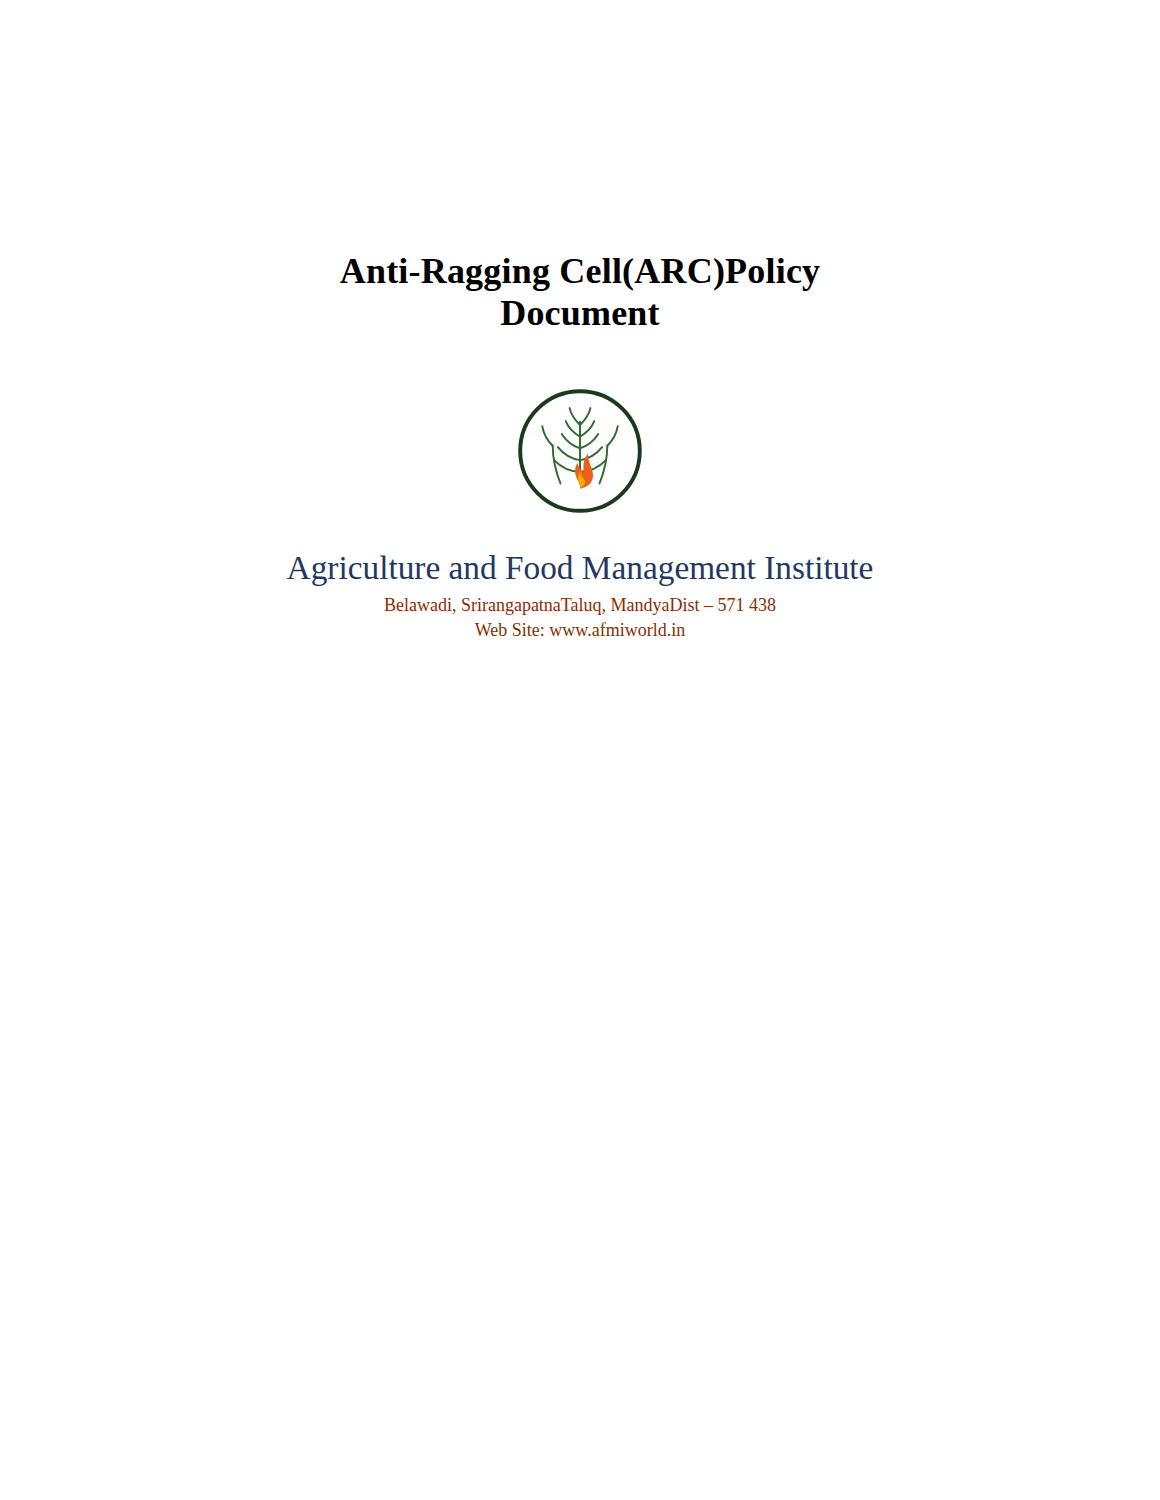Anti-Ragging Cell(ARC)Policy Document
Agriculture and Food Management Institute
Belawadi, SrirangapatnaTaluq, MandyaDist – 571 438
Web Site: www.afmiworld.in